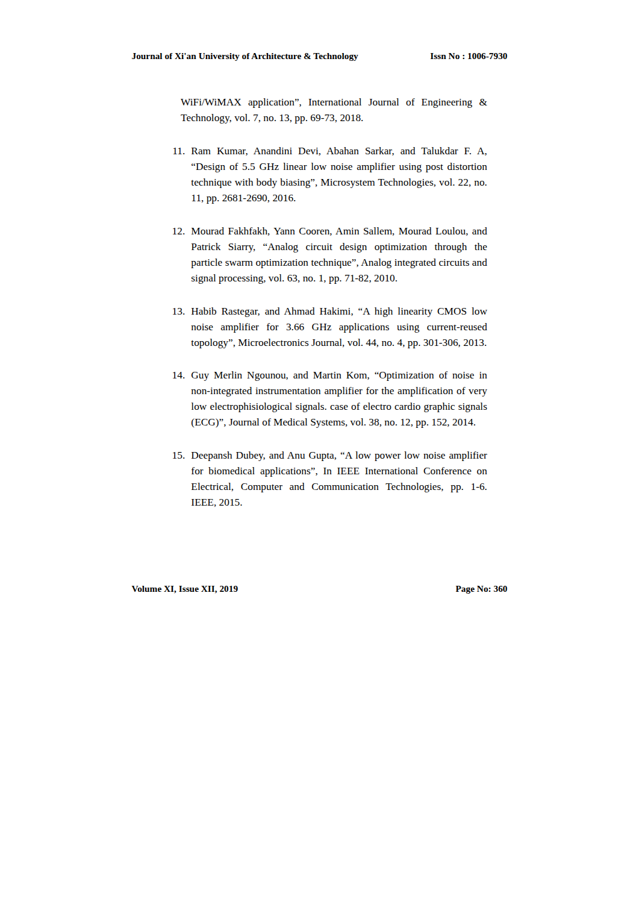Journal of Xi'an University of Architecture & Technology
Issn No : 1006-7930
WiFi/WiMAX application”, International Journal of Engineering & Technology, vol. 7, no. 13, pp. 69-73, 2018.
Ram Kumar, Anandini Devi, Abahan Sarkar, and Talukdar F. A, “Design of 5.5 GHz linear low noise amplifier using post distortion technique with body biasing”, Microsystem Technologies, vol. 22, no. 11, pp. 2681-2690, 2016.
Mourad Fakhfakh, Yann Cooren, Amin Sallem, Mourad Loulou, and Patrick Siarry, “Analog circuit design optimization through the particle swarm optimization technique”, Analog integrated circuits and signal processing, vol. 63, no. 1, pp. 71-82, 2010.
Habib Rastegar, and Ahmad Hakimi, “A high linearity CMOS low noise amplifier for 3.66 GHz applications using current-reused topology”, Microelectronics Journal, vol. 44, no. 4, pp. 301-306, 2013.
Guy Merlin Ngounou, and Martin Kom, “Optimization of noise in non-integrated instrumentation amplifier for the amplification of very low electrophisiological signals. case of electro cardio graphic signals (ECG)”, Journal of Medical Systems, vol. 38, no. 12, pp. 152, 2014.
Deepansh Dubey, and Anu Gupta, “A low power low noise amplifier for biomedical applications”, In IEEE International Conference on Electrical, Computer and Communication Technologies, pp. 1-6. IEEE, 2015.
Volume XI, Issue XII, 2019
Page No: 360